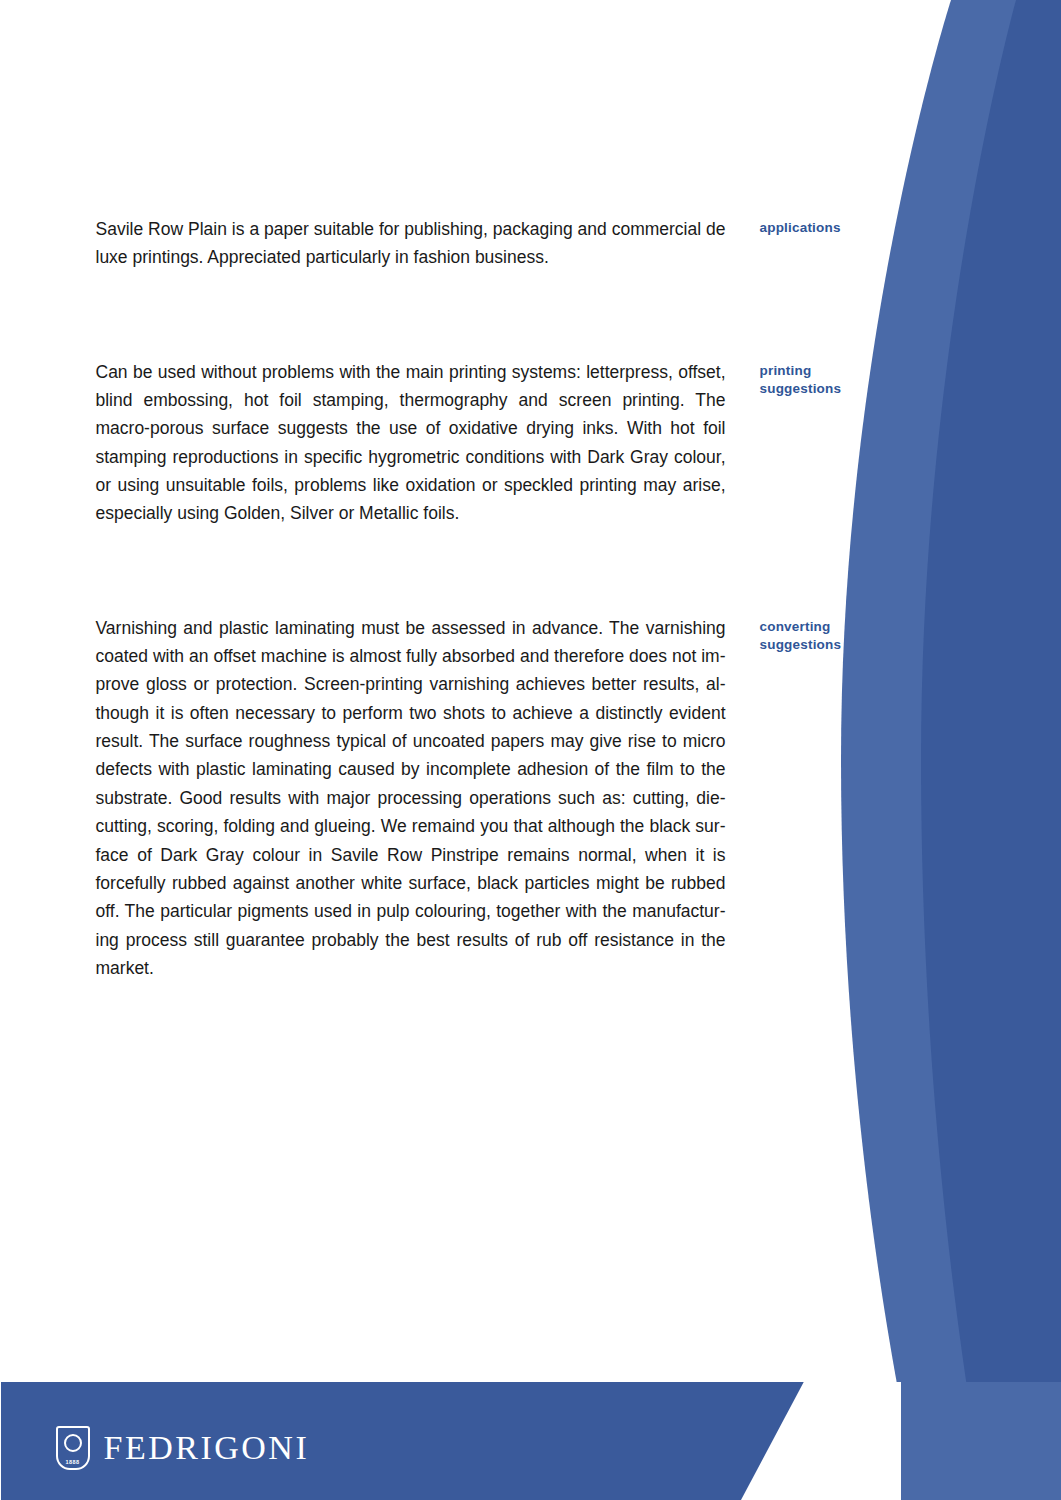Savile Row Plain is a paper suitable for publishing, packaging and commercial de luxe printings. Appreciated particularly in fashion business.
applications
Can be used without problems with the main printing systems: letterpress, offset, blind embossing, hot foil stamping, thermography and screen printing. The macro-porous surface suggests the use of oxidative drying inks. With hot foil stamping reproductions in specific hygrometric conditions with Dark Gray colour, or using unsuitable foils, problems like oxidation or speckled printing may arise, especially using Golden, Silver or Metallic foils.
printing
suggestions
Varnishing and plastic laminating must be assessed in advance. The varnishing coated with an offset machine is almost fully absorbed and therefore does not improve gloss or protection. Screen-printing varnishing achieves better results, although it is often necessary to perform two shots to achieve a distinctly evident result. The surface roughness typical of uncoated papers may give rise to micro defects with plastic laminating caused by incomplete adhesion of the film to the substrate. Good results with major processing operations such as: cutting, die-cutting, scoring, folding and glueing. We remaind you that although the black surface of Dark Gray colour in Savile Row Pinstripe remains normal, when it is forcefully rubbed against another white surface, black particles might be rubbed off. The particular pigments used in pulp colouring, together with the manufacturing process still guarantee probably the best results of rub off resistance in the market.
converting
suggestions
1888
FEDRIGONI